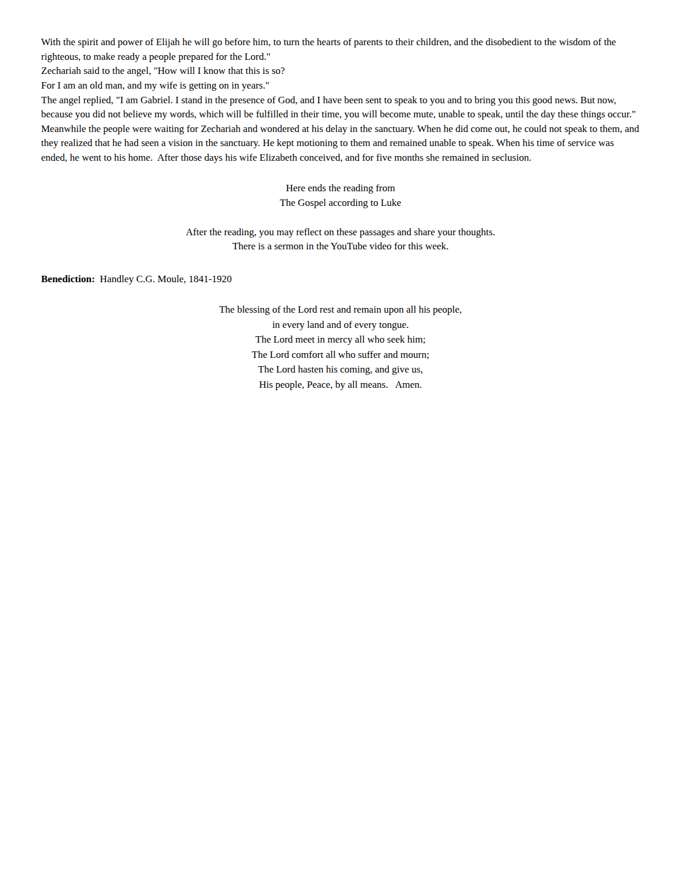With the spirit and power of Elijah he will go before him, to turn the hearts of parents to their children, and the disobedient to the wisdom of the righteous, to make ready a people prepared for the Lord."
Zechariah said to the angel, "How will I know that this is so?
For I am an old man, and my wife is getting on in years."
The angel replied, "I am Gabriel. I stand in the presence of God, and I have been sent to speak to you and to bring you this good news. But now, because you did not believe my words, which will be fulfilled in their time, you will become mute, unable to speak, until the day these things occur." Meanwhile the people were waiting for Zechariah and wondered at his delay in the sanctuary. When he did come out, he could not speak to them, and they realized that he had seen a vision in the sanctuary. He kept motioning to them and remained unable to speak. When his time of service was ended, he went to his home. After those days his wife Elizabeth conceived, and for five months she remained in seclusion.
Here ends the reading from
The Gospel according to Luke
After the reading, you may reflect on these passages and share your thoughts.
There is a sermon in the YouTube video for this week.
Benediction: Handley C.G. Moule, 1841-1920
The blessing of the Lord rest and remain upon all his people,
in every land and of every tongue.
The Lord meet in mercy all who seek him;
The Lord comfort all who suffer and mourn;
The Lord hasten his coming, and give us,
His people, Peace, by all means. Amen.